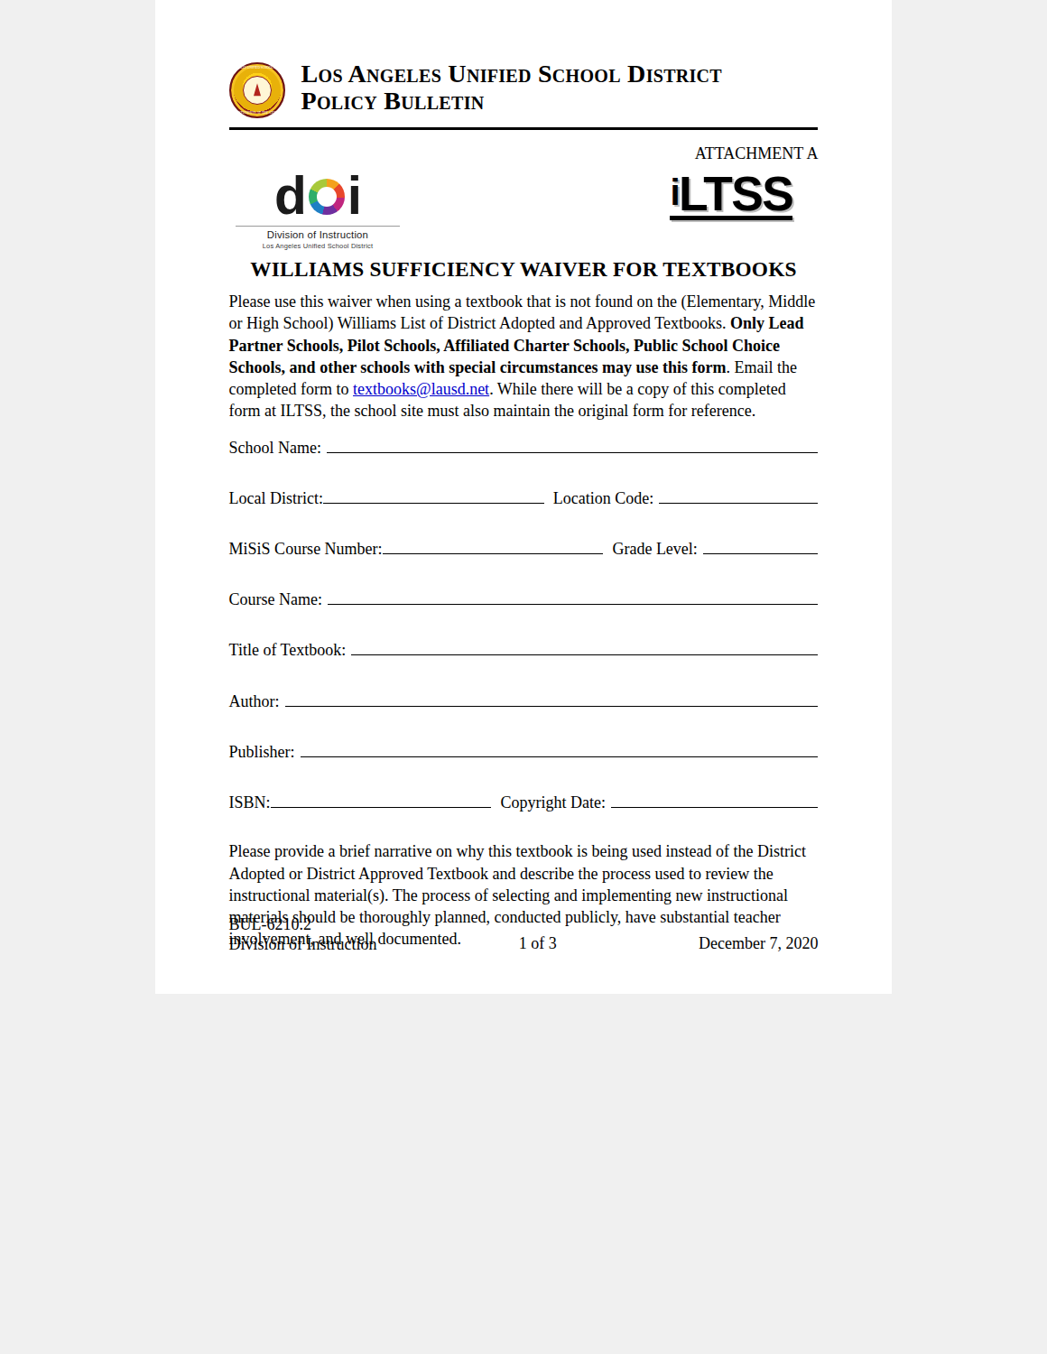LOS ANGELES UNIFIED SCHOOL DISTRICT
ALL STUDENTS AT THE CENTER
Los Angeles Unified School District
Policy Bulletin
ATTACHMENT A
d i
Division of Instruction
Los Angeles Unified School District
i LTSS
WILLIAMS SUFFICIENCY WAIVER FOR TEXTBOOKS
Please use this waiver when using a textbook that is not found on the (Elementary, Middle or High School) Williams List of District Adopted and Approved Textbooks. Only Lead Partner Schools, Pilot Schools, Affiliated Charter Schools, Public School Choice Schools, and other schools with special circumstances may use this form. Email the completed form to textbooks@lausd.net. While there will be a copy of this completed form at ILTSS, the school site must also maintain the original form for reference.
School Name:
Local District: Location Code:
MiSiS Course Number: Grade Level:
Course Name:
Title of Textbook:
Author:
Publisher:
ISBN: Copyright Date:
Please provide a brief narrative on why this textbook is being used instead of the District Adopted or District Approved Textbook and describe the process used to review the instructional material(s). The process of selecting and implementing new instructional materials should be thoroughly planned, conducted publicly, have substantial teacher involvement, and well documented.
BUL-6210.2
Division of Instruction
1 of 3
December 7, 2020